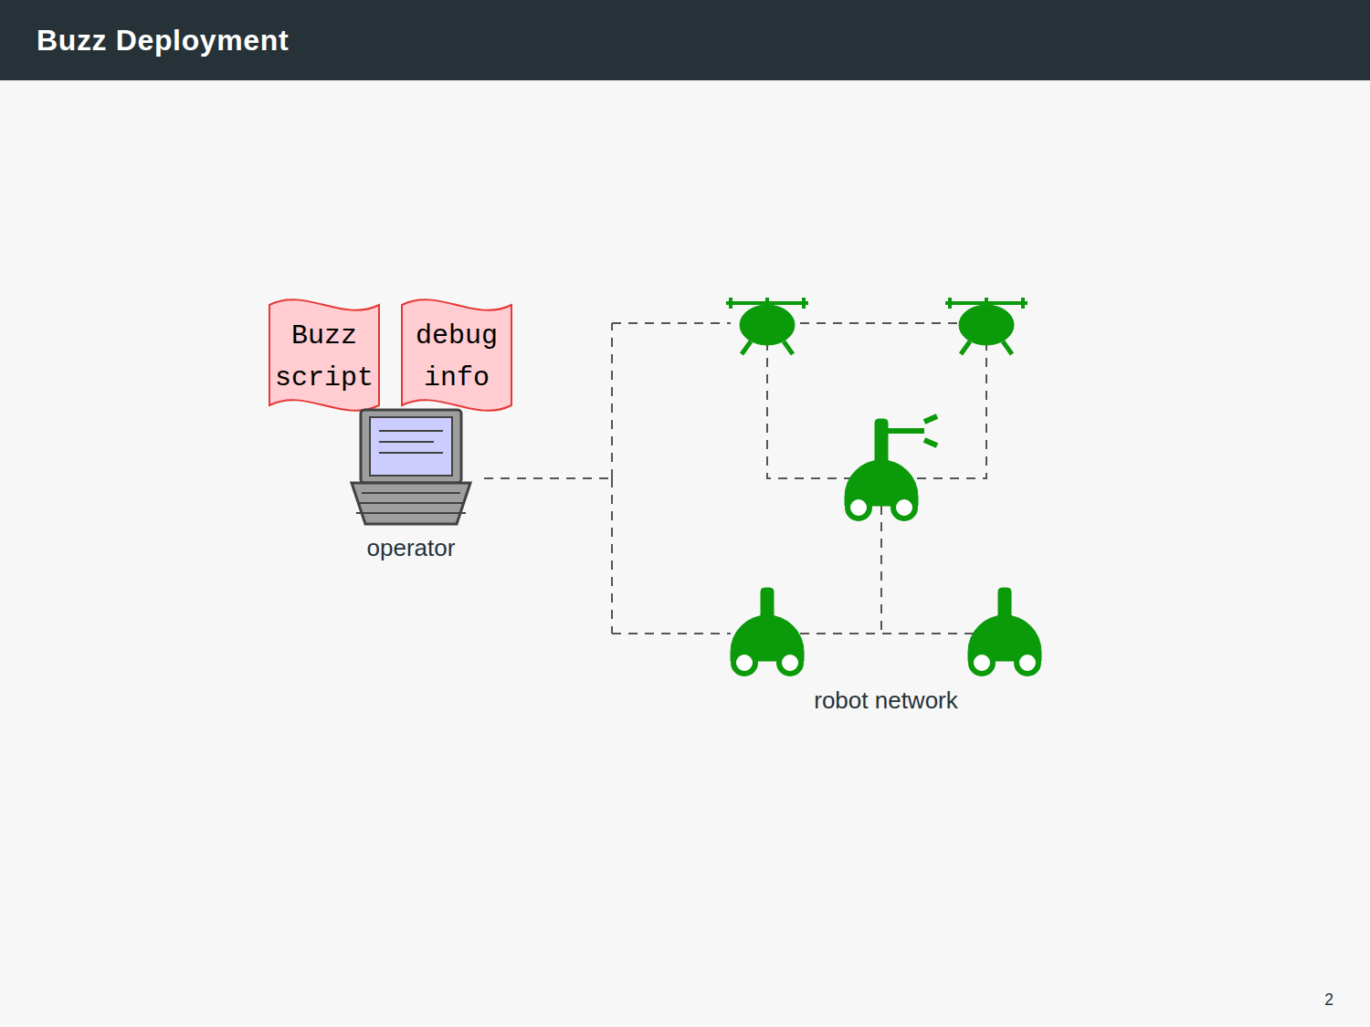Buzz Deployment
Buzz deployment diagram An operator laptop with a Buzz script flag and a debug info flag is connected by dashed lines to a robot network consisting of two drones, one wheeled robot with an arm, and two wheeled robots. Buzz script debug info operator robot network
2